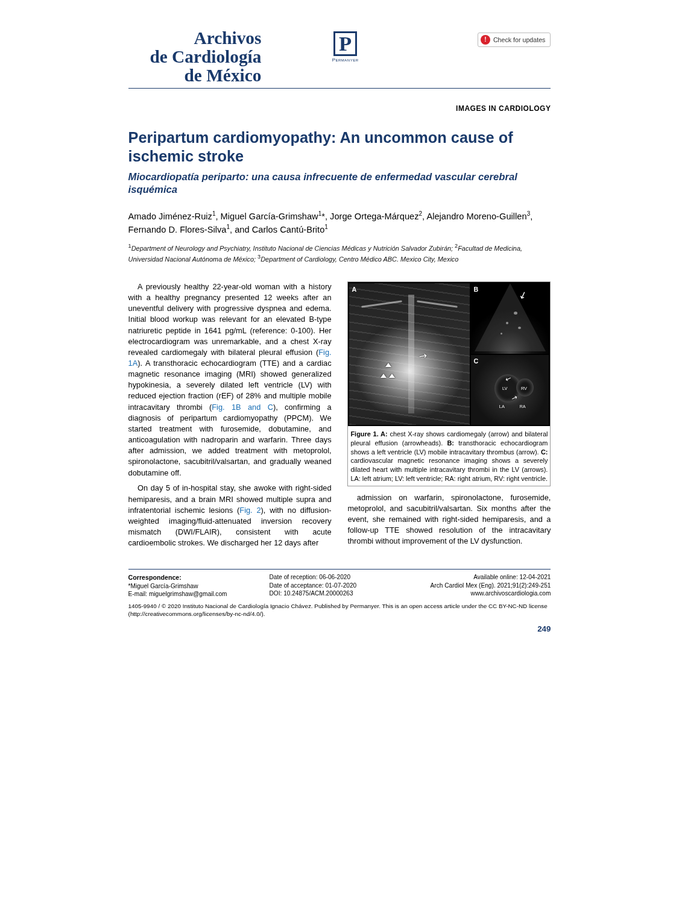Archivos
de Cardiología
de México
P
Permanyer
!Check for updates
IMAGES IN CARDIOLOGY
Peripartum cardiomyopathy: An uncommon cause of ischemic stroke
Miocardiopatía periparto: una causa infrecuente de enfermedad vascular cerebral isquémica
Amado Jiménez-Ruiz1, Miguel García-Grimshaw1*, Jorge Ortega-Márquez2, Alejandro Moreno-Guillen3, Fernando D. Flores-Silva1, and Carlos Cantú-Brito1
1Department of Neurology and Psychiatry, Instituto Nacional de Ciencias Médicas y Nutrición Salvador Zubirán; 2Facultad de Medicina, Universidad Nacional Autónoma de México; 3Department of Cardiology, Centro Médico ABC. Mexico City, Mexico
A previously healthy 22-year-old woman with a history with a healthy pregnancy presented 12 weeks after an uneventful delivery with progressive dyspnea and edema. Initial blood workup was relevant for an elevated B-type natriuretic peptide in 1641 pg/mL (reference: 0-100). Her electrocardiogram was unremarkable, and a chest X-ray revealed cardiomegaly with bilateral pleural effusion (Fig. 1A). A transthoracic echocardiogram (TTE) and a cardiac magnetic resonance imaging (MRI) showed generalized hypokinesia, a severely dilated left ventricle (LV) with reduced ejection fraction (rEF) of 28% and multiple mobile intracavitary thrombi (Fig. 1B and C), confirming a diagnosis of peripartum cardiomyopathy (PPCM). We started treatment with furosemide, dobutamine, and anticoagulation with nadroparin and warfarin. Three days after admission, we added treatment with metoprolol, spironolactone, sacubitril/valsartan, and gradually weaned dobutamine off.
On day 5 of in-hospital stay, she awoke with right-sided hemiparesis, and a brain MRI showed multiple supra and infratentorial ischemic lesions (Fig. 2), with no diffusion-weighted imaging/fluid-attenuated inversion recovery mismatch (DWI/FLAIR), consistent with acute cardioembolic strokes. We discharged her 12 days after
A
↗
B
↗
C
LV
RV
LA
RA
↗
↗
Figure 1. A: chest X-ray shows cardiomegaly (arrow) and bilateral pleural effusion (arrowheads). B: transthoracic echocardiogram shows a left ventricle (LV) mobile intracavitary thrombus (arrow). C: cardiovascular magnetic resonance imaging shows a severely dilated heart with multiple intracavitary thrombi in the LV (arrows). LA: left atrium; LV: left ventricle; RA: right atrium, RV: right ventricle.
admission on warfarin, spironolactone, furosemide, metoprolol, and sacubitril/valsartan. Six months after the event, she remained with right-sided hemiparesis, and a follow-up TTE showed resolution of the intracavitary thrombi without improvement of the LV dysfunction.
Correspondence:
*Miguel García-Grimshaw
E-mail: miguelgrimshaw@gmail.com
Date of reception: 06-06-2020
Date of acceptance: 01-07-2020
DOI: 10.24875/ACM.20000263
Available online: 12-04-2021
Arch Cardiol Mex (Eng). 2021;91(2):249-251
www.archivoscardiologia.com
1405-9940 / © 2020 Instituto Nacional de Cardiología Ignacio Chávez. Published by Permanyer. This is an open access article under the CC BY-NC-ND license (http://creativecommons.org/licenses/by-nc-nd/4.0/).
249